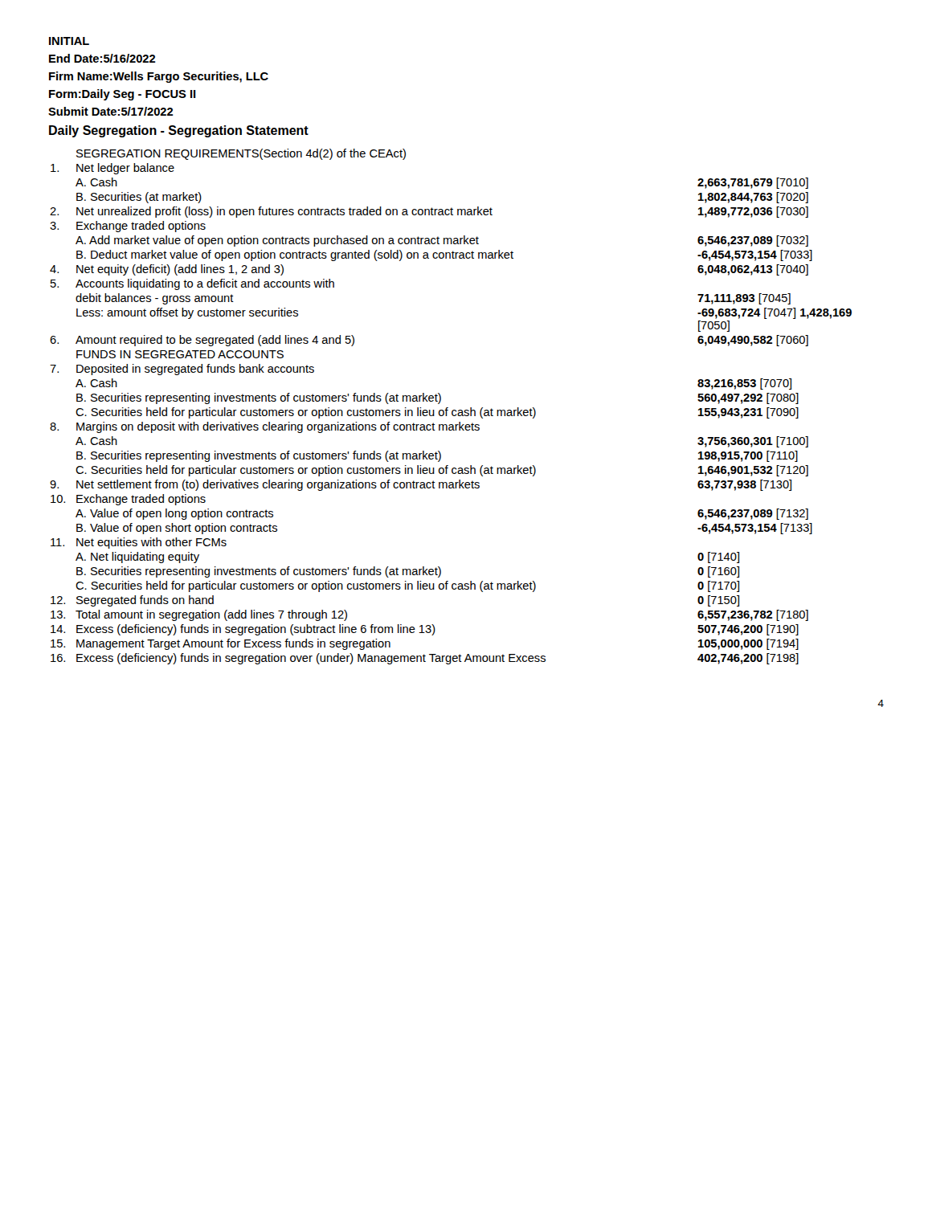INITIAL
End Date:5/16/2022
Firm Name:Wells Fargo Securities, LLC
Form:Daily Seg - FOCUS II
Submit Date:5/17/2022
Daily Segregation - Segregation Statement
| | SEGREGATION REQUIREMENTS(Section 4d(2) of the CEAct) | |
| 1. | Net ledger balance | |
| | A. Cash | 2,663,781,679 [7010] |
| | B. Securities (at market) | 1,802,844,763 [7020] |
| 2. | Net unrealized profit (loss) in open futures contracts traded on a contract market | 1,489,772,036 [7030] |
| 3. | Exchange traded options | |
| | A. Add market value of open option contracts purchased on a contract market | 6,546,237,089 [7032] |
| | B. Deduct market value of open option contracts granted (sold) on a contract market | -6,454,573,154 [7033] |
| 4. | Net equity (deficit) (add lines 1, 2 and 3) | 6,048,062,413 [7040] |
| 5. | Accounts liquidating to a deficit and accounts with | |
| | debit balances - gross amount | 71,111,893 [7045] |
| | Less: amount offset by customer securities | -69,683,724 [7047] 1,428,169 [7050] |
| 6. | Amount required to be segregated (add lines 4 and 5) | 6,049,490,582 [7060] |
| | FUNDS IN SEGREGATED ACCOUNTS | |
| 7. | Deposited in segregated funds bank accounts | |
| | A. Cash | 83,216,853 [7070] |
| | B. Securities representing investments of customers' funds (at market) | 560,497,292 [7080] |
| | C. Securities held for particular customers or option customers in lieu of cash (at market) | 155,943,231 [7090] |
| 8. | Margins on deposit with derivatives clearing organizations of contract markets | |
| | A. Cash | 3,756,360,301 [7100] |
| | B. Securities representing investments of customers' funds (at market) | 198,915,700 [7110] |
| | C. Securities held for particular customers or option customers in lieu of cash (at market) | 1,646,901,532 [7120] |
| 9. | Net settlement from (to) derivatives clearing organizations of contract markets | 63,737,938 [7130] |
| 10. | Exchange traded options | |
| | A. Value of open long option contracts | 6,546,237,089 [7132] |
| | B. Value of open short option contracts | -6,454,573,154 [7133] |
| 11. | Net equities with other FCMs | |
| | A. Net liquidating equity | 0 [7140] |
| | B. Securities representing investments of customers' funds (at market) | 0 [7160] |
| | C. Securities held for particular customers or option customers in lieu of cash (at market) | 0 [7170] |
| 12. | Segregated funds on hand | 0 [7150] |
| 13. | Total amount in segregation (add lines 7 through 12) | 6,557,236,782 [7180] |
| 14. | Excess (deficiency) funds in segregation (subtract line 6 from line 13) | 507,746,200 [7190] |
| 15. | Management Target Amount for Excess funds in segregation | 105,000,000 [7194] |
| 16. | Excess (deficiency) funds in segregation over (under) Management Target Amount Excess | 402,746,200 [7198] |
4